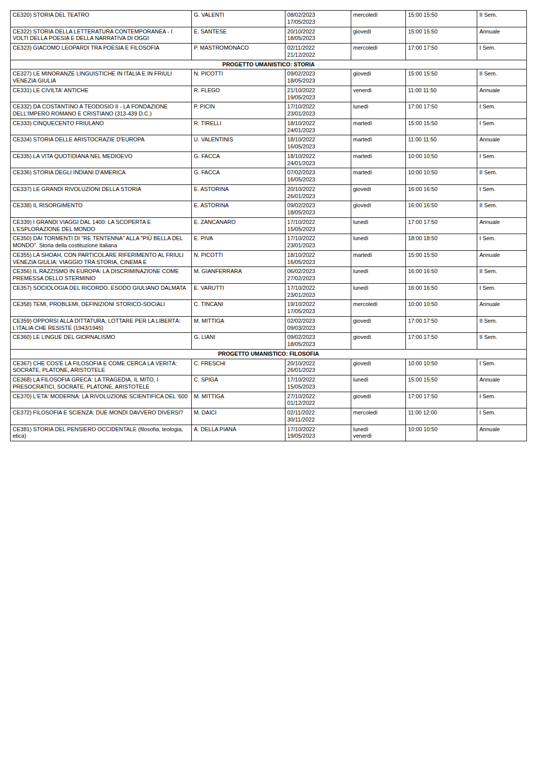| CE320) STORIA DEL TEATRO | G. VALENTI | 08/02/2023 17/05/2023 | mercoledì | 15:00 15:50 | II Sem. |
| CE322) STORIA DELLA LETTERATURA CONTEMPORANEA - I VOLTI DELLA POESIA E DELLA NARRATIVA DI OGGI | E. SANTESE | 20/10/2022 18/05/2023 | giovedì | 15:00 15:50 | Annuale |
| CE323) GIACOMO LEOPARDI TRA POESIA E FILOSOFIA | P. MASTROMONACO | 02/11/2022 21/12/2022 | mercoledì | 17:00 17:50 | I Sem. |
| PROGETTO UMANISTICO: STORIA |
| CE327) LE MINORANZE LINGUISTICHE IN ITALIA E IN FRIULI VENEZIA GIULIA | N. PICOTTI | 09/02/2023 18/05/2023 | giovedì | 15:00 15:50 | II Sem. |
| CE331) LE CIVILTA' ANTICHE | R. FLEGO | 21/10/2022 19/05/2023 | venerdì | 11:00 11:50 | Annuale |
| CE332) DA COSTANTINO A TEODOSIO II - LA FONDAZIONE DELL'IMPERO ROMANO E CRISTIANO (313-439 D.C.) | P. PICIN | 17/10/2022 23/01/2023 | lunedì | 17:00 17:50 | I Sem. |
| CE333) CINQUECENTO FRIULANO | R. TIRELLI | 18/10/2022 24/01/2023 | martedì | 15:00 15:50 | I Sem. |
| CE334) STORIA DELLE ARISTOCRAZIE D'EUROPA | U. VALENTINIS | 18/10/2022 16/05/2023 | martedì | 11:00 11:50 | Annuale |
| CE335) LA VITA QUOTIDIANA NEL MEDIOEVO | G. FACCA | 18/10/2022 24/01/2023 | martedì | 10:00 10:50 | I Sem. |
| CE336) STORIA DEGLI INDIANI D'AMERICA | G. FACCA | 07/02/2023 16/05/2023 | martedì | 10:00 10:50 | II Sem. |
| CE337) LE GRANDI RIVOLUZIONI DELLA STORIA | E. ASTORINA | 20/10/2022 26/01/2023 | giovedì | 16:00 16:50 | I Sem. |
| CE338) IL RISORGIMENTO | E. ASTORINA | 09/02/2023 18/05/2023 | giovedì | 16:00 16:50 | II Sem. |
| CE339) I GRANDI VIAGGI DAL 1400: LA SCOPERTA E L'ESPLORAZIONE DEL MONDO | E. ZANCANARO | 17/10/2022 15/05/2023 | lunedì | 17:00 17:50 | Annuale |
| CE350) DAI TORMENTI DI "RE TENTENNA" ALLA "PIÙ BELLA DEL MONDO". Storia della costituzione italiana | E. PIVA | 17/10/2022 23/01/2023 | lunedì | 18:00 18:50 | I Sem. |
| CE355) LA SHOAH, CON PARTICOLARE RIFERIMENTO AL FRIULI VENEZIA GIULIA: VIAGGIO TRA STORIA, CINEMA E | N. PICOTTI | 18/10/2022 16/05/2023 | martedì | 15:00 15:50 | Annuale |
| CE356) IL RAZZISMO IN EUROPA: LA DISCRIMINAZIONE COME PREMESSA DELLO STERMINIO | M. GIANFERRARA | 06/02/2023 27/02/2023 | lunedì | 16:00 16:50 | II Sem. |
| CE357) SOCIOLOGIA DEL RICORDO. ESODO GIULIANO DALMATA | E. VARUTTI | 17/10/2022 23/01/2023 | lunedì | 16:00 16:50 | I Sem. |
| CE358) TEMI, PROBLEMI, DEFINIZIONI STORICO-SOCIALI | C. TINCANI | 19/10/2022 17/05/2023 | mercoledì | 10:00 10:50 | Annuale |
| CE359) OPPORSI ALLA DITTATURA, LOTTARE PER LA LIBERTÀ: L'ITALIA CHE RESISTE (1943/1945) | M. MITTIGA | 02/02/2023 09/03/2023 | giovedì | 17:00 17:50 | II Sem. |
| CE360) LE LINGUE DEL GIORNALISMO | G. LIANI | 09/02/2023 18/05/2023 | giovedì | 17:00 17:50 | II Sem. |
| PROGETTO UMANISTICO: FILOSOFIA |
| CE367) CHE COS'É LA FILOSOFIA E COME CERCA LA VERITÀ: SOCRATE, PLATONE, ARISTOTELE | C. FRESCHI | 20/10/2022 26/01/2023 | giovedì | 10:00 10:50 | I Sem. |
| CE368) LA FILOSOFIA GRECA: LA TRAGEDIA, IL MITO, I PRESOCRATICI, SOCRATE, PLATONE, ARISTOTELE | C. SPIGA | 17/10/2022 15/05/2023 | lunedì | 15:00 15:50 | Annuale |
| CE370) L'ETA' MODERNA: LA RIVOLUZIONE SCIENTIFICA DEL '600 | M. MITTIGA | 27/10/2022 01/12/2022 | giovedì | 17:00 17:50 | I Sem. |
| CE372) FILOSOFIA E SCIENZA: DUE MONDI DAVVERO DIVERSI? | M. DAICI | 02/11/2022 30/11/2022 | mercoledì | 11:00 12:00 | I Sem. |
| CE381) STORIA DEL PENSIERO OCCIDENTALE (filosofia, teologia, etica) | A. DELLA PIANA | 17/10/2022 19/05/2023 | lunedì venerdì | 10:00 10:50 | Annuale |